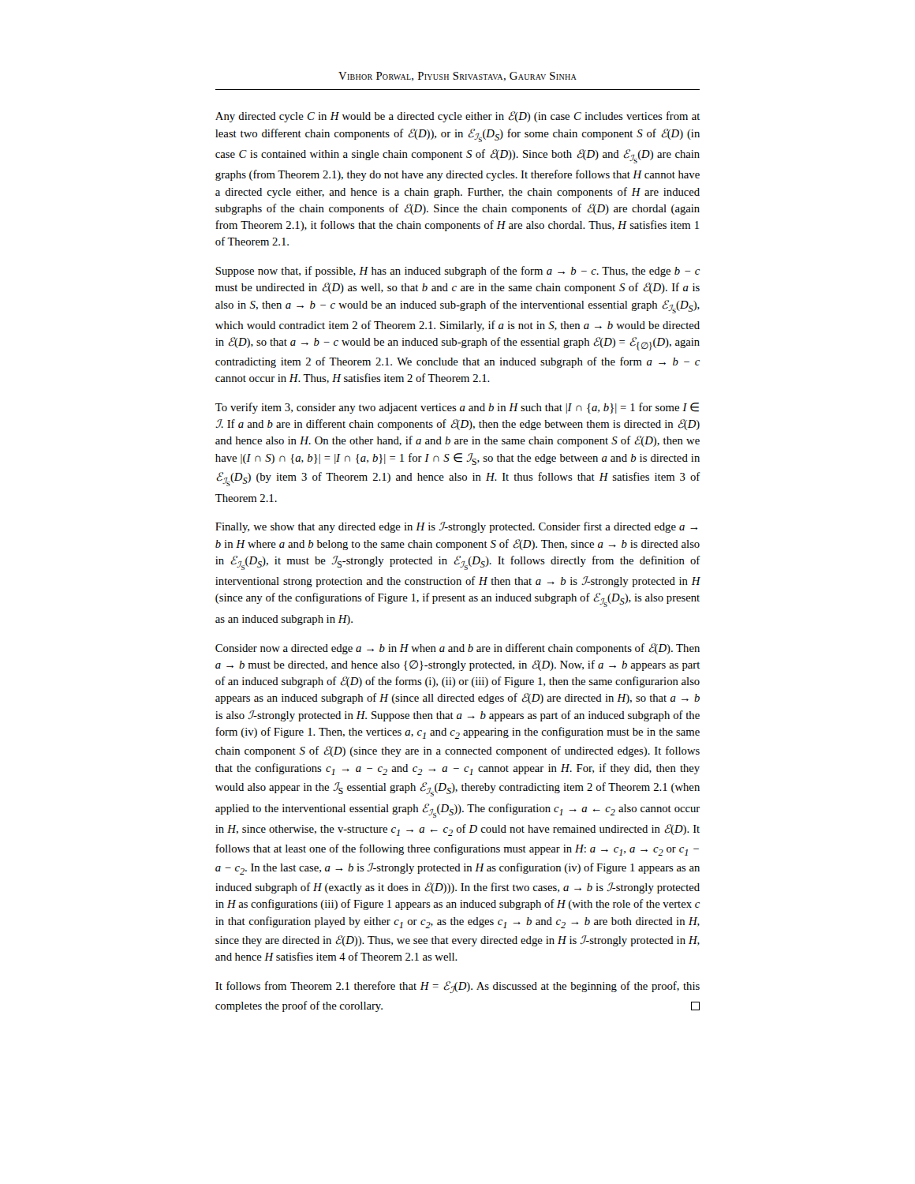Vibhor Porwal, Piyush Srivastava, Gaurav Sinha
Any directed cycle C in H would be a directed cycle either in ℰ(D) (in case C includes vertices from at least two different chain components of ℰ(D)), or in ℰℐS(DS) for some chain component S of ℰ(D) (in case C is contained within a single chain component S of ℰ(D)). Since both ℰ(D) and ℰℐS(D) are chain graphs (from Theorem 2.1), they do not have any directed cycles. It therefore follows that H cannot have a directed cycle either, and hence is a chain graph. Further, the chain components of H are induced subgraphs of the chain components of ℰ(D). Since the chain components of ℰ(D) are chordal (again from Theorem 2.1), it follows that the chain components of H are also chordal. Thus, H satisfies item 1 of Theorem 2.1.
Suppose now that, if possible, H has an induced subgraph of the form a → b − c. Thus, the edge b − c must be undirected in ℰ(D) as well, so that b and c are in the same chain component S of ℰ(D). If a is also in S, then a → b − c would be an induced sub-graph of the interventional essential graph ℰℐS(DS), which would contradict item 2 of Theorem 2.1. Similarly, if a is not in S, then a → b would be directed in ℰ(D), so that a → b − c would be an induced sub-graph of the essential graph ℰ(D) = ℰ{∅}(D), again contradicting item 2 of Theorem 2.1. We conclude that an induced subgraph of the form a → b − c cannot occur in H. Thus, H satisfies item 2 of Theorem 2.1.
To verify item 3, consider any two adjacent vertices a and b in H such that |I ∩ {a, b}| = 1 for some I ∈ ℐ. If a and b are in different chain components of ℰ(D), then the edge between them is directed in ℰ(D) and hence also in H. On the other hand, if a and b are in the same chain component S of ℰ(D), then we have |(I ∩ S) ∩ {a, b}| = |I ∩ {a, b}| = 1 for I ∩ S ∈ ℐS, so that the edge between a and b is directed in ℰℐS(DS) (by item 3 of Theorem 2.1) and hence also in H. It thus follows that H satisfies item 3 of Theorem 2.1.
Finally, we show that any directed edge in H is ℐ-strongly protected. Consider first a directed edge a → b in H where a and b belong to the same chain component S of ℰ(D). Then, since a → b is directed also in ℰℐS(DS), it must be ℐS-strongly protected in ℰℐS(DS). It follows directly from the definition of interventional strong protection and the construction of H then that a → b is ℐ-strongly protected in H (since any of the configurations of Figure 1, if present as an induced subgraph of ℰℐS(DS), is also present as an induced subgraph in H).
Consider now a directed edge a → b in H when a and b are in different chain components of ℰ(D). Then a → b must be directed, and hence also {∅}-strongly protected, in ℰ(D). Now, if a → b appears as part of an induced subgraph of ℰ(D) of the forms (i), (ii) or (iii) of Figure 1, then the same configurarion also appears as an induced subgraph of H (since all directed edges of ℰ(D) are directed in H), so that a → b is also ℐ-strongly protected in H. Suppose then that a → b appears as part of an induced subgraph of the form (iv) of Figure 1. Then, the vertices a, c1 and c2 appearing in the configuration must be in the same chain component S of ℰ(D) (since they are in a connected component of undirected edges). It follows that the configurations c1 → a − c2 and c2 → a − c1 cannot appear in H. For, if they did, then they would also appear in the ℐS essential graph ℰℐS(DS), thereby contradicting item 2 of Theorem 2.1 (when applied to the interventional essential graph ℰℐS(DS)). The configuration c1 → a ← c2 also cannot occur in H, since otherwise, the v-structure c1 → a ← c2 of D could not have remained undirected in ℰ(D). It follows that at least one of the following three configurations must appear in H: a → c1, a → c2 or c1 − a − c2. In the last case, a → b is ℐ-strongly protected in H as configuration (iv) of Figure 1 appears as an induced subgraph of H (exactly as it does in ℰ(D))). In the first two cases, a → b is ℐ-strongly protected in H as configurations (iii) of Figure 1 appears as an induced subgraph of H (with the role of the vertex c in that configuration played by either c1 or c2, as the edges c1 → b and c2 → b are both directed in H, since they are directed in ℰ(D)). Thus, we see that every directed edge in H is ℐ-strongly protected in H, and hence H satisfies item 4 of Theorem 2.1 as well.
It follows from Theorem 2.1 therefore that H = ℰℐ(D). As discussed at the beginning of the proof, this completes the proof of the corollary.